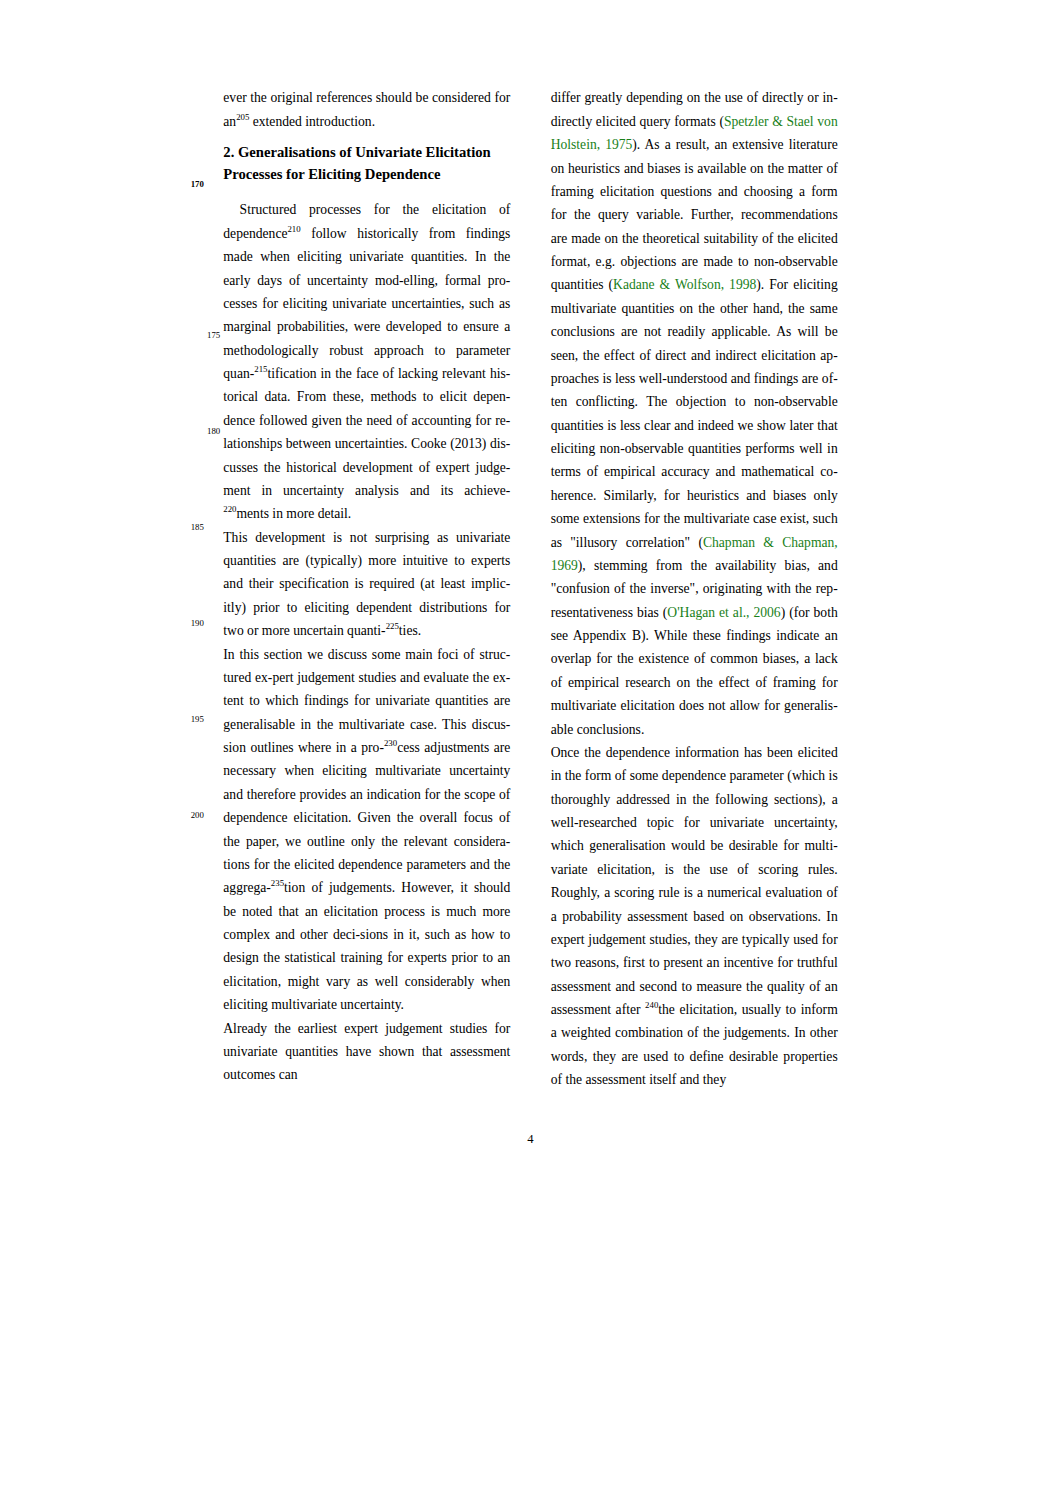ever the original references should be considered for an205 extended introduction.
1702. Generalisations of Univariate Elicitation Processes for Eliciting Dependence
Structured processes for the elicitation of dependence210 follow historically from findings made when eliciting univariate quantities. In the early days of uncertainty mod-175elling, formal processes for eliciting univariate uncertainties, such as marginal probabilities, were developed to ensure a methodologically robust approach to parameter quan-215tification in the face of lacking relevant historical data. From these, methods to elicit dependence followed given 180the need of accounting for relationships between uncertainties. Cooke (2013) discusses the historical development of expert judgement in uncertainty analysis and its achieve-220ments in more detail.
This development is not surprising as univariate quantities 185are (typically) more intuitive to experts and their specification is required (at least implicitly) prior to eliciting dependent distributions for two or more uncertain quanti-225ties.
In this section we discuss some main foci of structured ex-190pert judgement studies and evaluate the extent to which findings for univariate quantities are generalisable in the multivariate case. This discussion outlines where in a pro-230cess adjustments are necessary when eliciting multivariate uncertainty and therefore provides an indication for the 195scope of dependence elicitation. Given the overall focus of the paper, we outline only the relevant considerations for the elicited dependence parameters and the aggrega-235tion of judgements. However, it should be noted that an elicitation process is much more complex and other deci-200sions in it, such as how to design the statistical training for experts prior to an elicitation, might vary as well considerably when eliciting multivariate uncertainty.
Already the earliest expert judgement studies for univariate quantities have shown that assessment outcomes can
differ greatly depending on the use of directly or indirectly elicited query formats (Spetzler & Stael von Holstein, 1975). As a result, an extensive literature on heuristics and biases is available on the matter of framing elicitation questions and choosing a form for the query variable. Further, recommendations are made on the theoretical suitability of the elicited format, e.g. objections are made to non-observable quantities (Kadane & Wolfson, 1998). For eliciting multivariate quantities on the other hand, the same conclusions are not readily applicable. As will be seen, the effect of direct and indirect elicitation approaches is less well-understood and findings are often conflicting. The objection to non-observable quantities is less clear and indeed we show later that eliciting non-observable quantities performs well in terms of empirical accuracy and mathematical coherence. Similarly, for heuristics and biases only some extensions for the multivariate case exist, such as "illusory correlation" (Chapman & Chapman, 1969), stemming from the availability bias, and "confusion of the inverse", originating with the representativeness bias (O'Hagan et al., 2006) (for both see Appendix B). While these findings indicate an overlap for the existence of common biases, a lack of empirical research on the effect of framing for multivariate elicitation does not allow for generalisable conclusions.
Once the dependence information has been elicited in the form of some dependence parameter (which is thoroughly addressed in the following sections), a well-researched topic for univariate uncertainty, which generalisation would be desirable for multivariate elicitation, is the use of scoring rules. Roughly, a scoring rule is a numerical evaluation of a probability assessment based on observations. In expert judgement studies, they are typically used for two reasons, first to present an incentive for truthful assessment and second to measure the quality of an assessment after 240the elicitation, usually to inform a weighted combination of the judgements. In other words, they are used to define desirable properties of the assessment itself and they
4